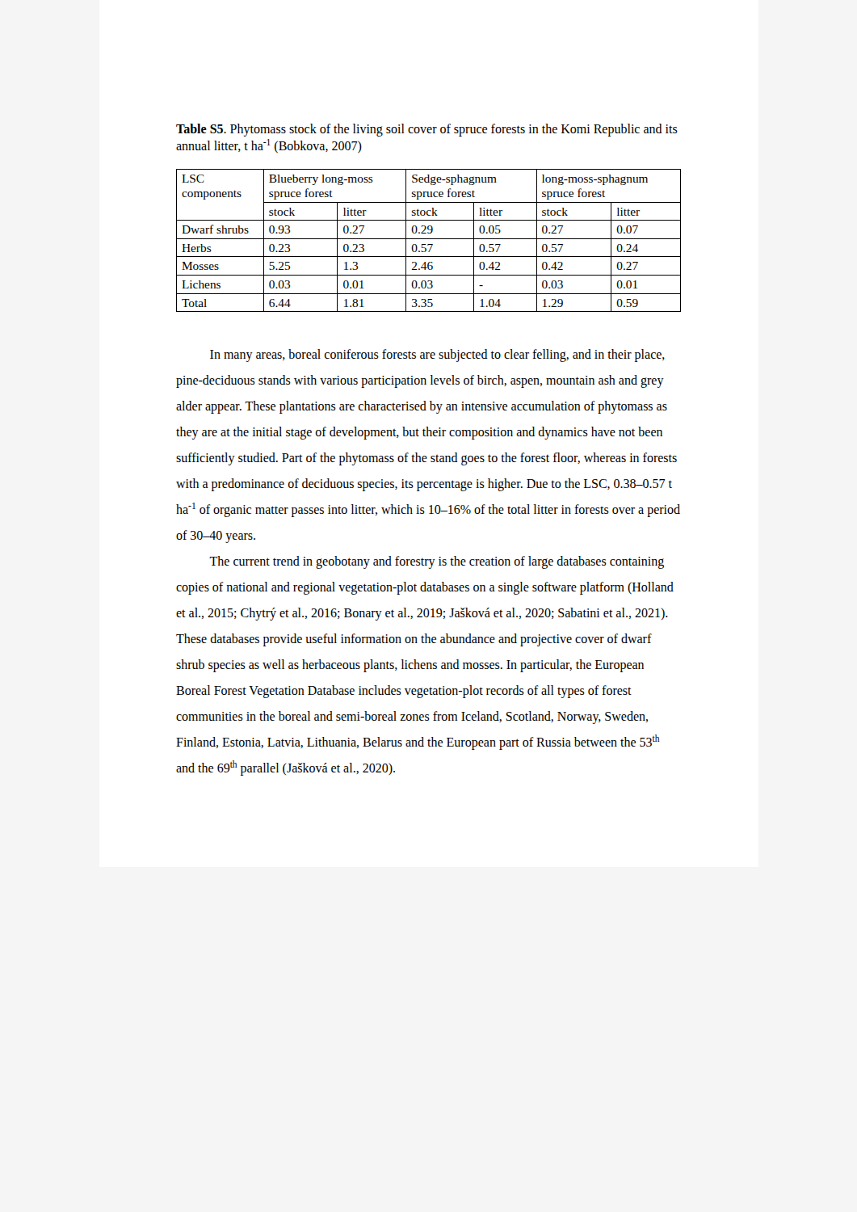Table S5. Phytomass stock of the living soil cover of spruce forests in the Komi Republic and its annual litter, t ha-1 (Bobkova, 2007)
| LSC components | Blueberry long-moss spruce forest | Sedge-sphagnum spruce forest | long-moss-sphagnum spruce forest |
| --- | --- | --- | --- |
| stock | litter | stock | litter | stock | litter |
| Dwarf shrubs | 0.93 | 0.27 | 0.29 | 0.05 | 0.27 | 0.07 |
| Herbs | 0.23 | 0.23 | 0.57 | 0.57 | 0.57 | 0.24 |
| Mosses | 5.25 | 1.3 | 2.46 | 0.42 | 0.42 | 0.27 |
| Lichens | 0.03 | 0.01 | 0.03 | - | 0.03 | 0.01 |
| Total | 6.44 | 1.81 | 3.35 | 1.04 | 1.29 | 0.59 |
In many areas, boreal coniferous forests are subjected to clear felling, and in their place, pine-deciduous stands with various participation levels of birch, aspen, mountain ash and grey alder appear. These plantations are characterised by an intensive accumulation of phytomass as they are at the initial stage of development, but their composition and dynamics have not been sufficiently studied. Part of the phytomass of the stand goes to the forest floor, whereas in forests with a predominance of deciduous species, its percentage is higher. Due to the LSC, 0.38–0.57 t ha-1 of organic matter passes into litter, which is 10–16% of the total litter in forests over a period of 30–40 years.
The current trend in geobotany and forestry is the creation of large databases containing copies of national and regional vegetation-plot databases on a single software platform (Holland et al., 2015; Chytrý et al., 2016; Bonary et al., 2019; Jašková et al., 2020; Sabatini et al., 2021). These databases provide useful information on the abundance and projective cover of dwarf shrub species as well as herbaceous plants, lichens and mosses. In particular, the European Boreal Forest Vegetation Database includes vegetation-plot records of all types of forest communities in the boreal and semi-boreal zones from Iceland, Scotland, Norway, Sweden, Finland, Estonia, Latvia, Lithuania, Belarus and the European part of Russia between the 53th and the 69th parallel (Jašková et al., 2020).